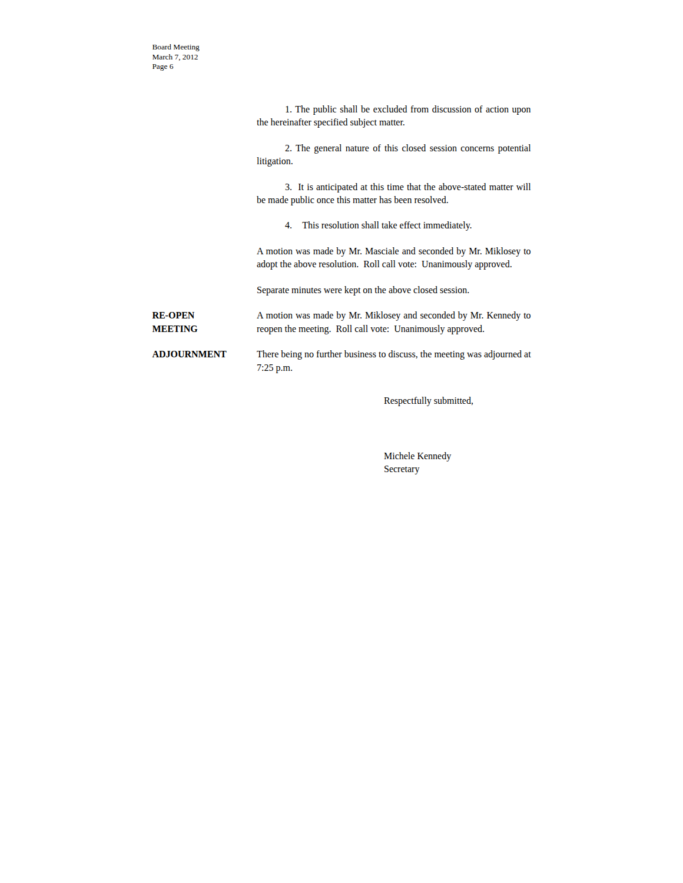Board Meeting
March 7, 2012
Page 6
1. The public shall be excluded from discussion of action upon the hereinafter specified subject matter.
2. The general nature of this closed session concerns potential litigation.
3. It is anticipated at this time that the above-stated matter will be made public once this matter has been resolved.
4. This resolution shall take effect immediately.
A motion was made by Mr. Masciale and seconded by Mr. Miklosey to adopt the above resolution. Roll call vote: Unanimously approved.
Separate minutes were kept on the above closed session.
RE-OPEN
MEETING
A motion was made by Mr. Miklosey and seconded by Mr. Kennedy to reopen the meeting. Roll call vote: Unanimously approved.
ADJOURNMENT
There being no further business to discuss, the meeting was adjourned at 7:25 p.m.
Respectfully submitted,
Michele Kennedy
Secretary